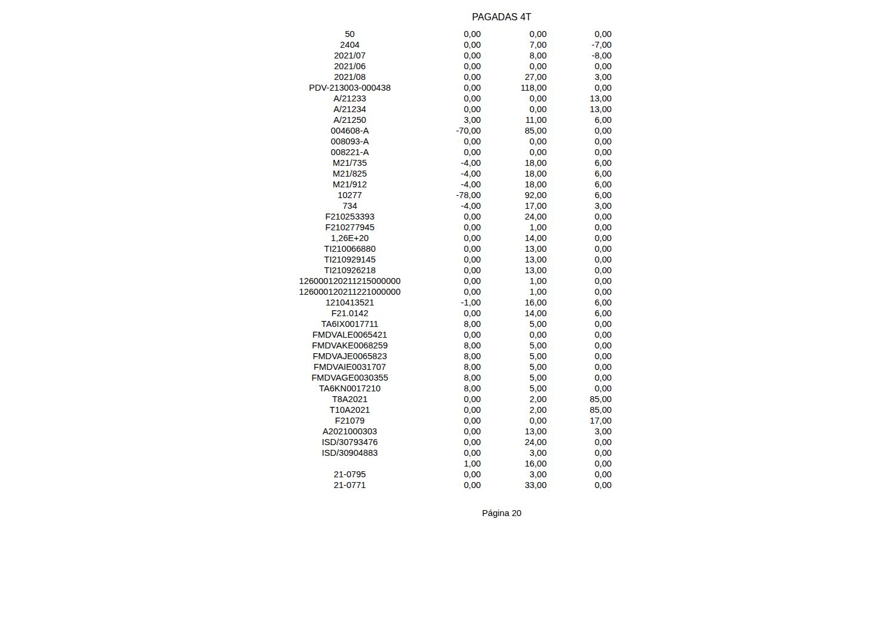PAGADAS 4T
| 50 | 0,00 | 0,00 | 0,00 |
| 2404 | 0,00 | 7,00 | -7,00 |
| 2021/07 | 0,00 | 8,00 | -8,00 |
| 2021/06 | 0,00 | 0,00 | 0,00 |
| 2021/08 | 0,00 | 27,00 | 3,00 |
| PDV-213003-000438 | 0,00 | 118,00 | 0,00 |
| A/21233 | 0,00 | 0,00 | 13,00 |
| A/21234 | 0,00 | 0,00 | 13,00 |
| A/21250 | 3,00 | 11,00 | 6,00 |
| 004608-A | -70,00 | 85,00 | 0,00 |
| 008093-A | 0,00 | 0,00 | 0,00 |
| 008221-A | 0,00 | 0,00 | 0,00 |
| M21/735 | -4,00 | 18,00 | 6,00 |
| M21/825 | -4,00 | 18,00 | 6,00 |
| M21/912 | -4,00 | 18,00 | 6,00 |
| 10277 | -78,00 | 92,00 | 6,00 |
| 734 | -4,00 | 17,00 | 3,00 |
| F210253393 | 0,00 | 24,00 | 0,00 |
| F210277945 | 0,00 | 1,00 | 0,00 |
| 1,26E+20 | 0,00 | 14,00 | 0,00 |
| TI210066880 | 0,00 | 13,00 | 0,00 |
| TI210929145 | 0,00 | 13,00 | 0,00 |
| TI210926218 | 0,00 | 13,00 | 0,00 |
| 126000120211215000000 | 0,00 | 1,00 | 0,00 |
| 126000120211221000000 | 0,00 | 1,00 | 0,00 |
| 1210413521 | -1,00 | 16,00 | 6,00 |
| F21.0142 | 0,00 | 14,00 | 6,00 |
| TA6IX0017711 | 8,00 | 5,00 | 0,00 |
| FMDVALE0065421 | 0,00 | 0,00 | 0,00 |
| FMDVAKE0068259 | 8,00 | 5,00 | 0,00 |
| FMDVAJE0065823 | 8,00 | 5,00 | 0,00 |
| FMDVAIE0031707 | 8,00 | 5,00 | 0,00 |
| FMDVAGE0030355 | 8,00 | 5,00 | 0,00 |
| TA6KN0017210 | 8,00 | 5,00 | 0,00 |
| T8A2021 | 0,00 | 2,00 | 85,00 |
| T10A2021 | 0,00 | 2,00 | 85,00 |
| F21079 | 0,00 | 0,00 | 17,00 |
| A2021000303 | 0,00 | 13,00 | 3,00 |
| ISD/30793476 | 0,00 | 24,00 | 0,00 |
| ISD/30904883 | 0,00 | 3,00 | 0,00 |
| | 1,00 | 16,00 | 0,00 |
| 21-0795 | 0,00 | 3,00 | 0,00 |
| 21-0771 | 0,00 | 33,00 | 0,00 |
Página 20